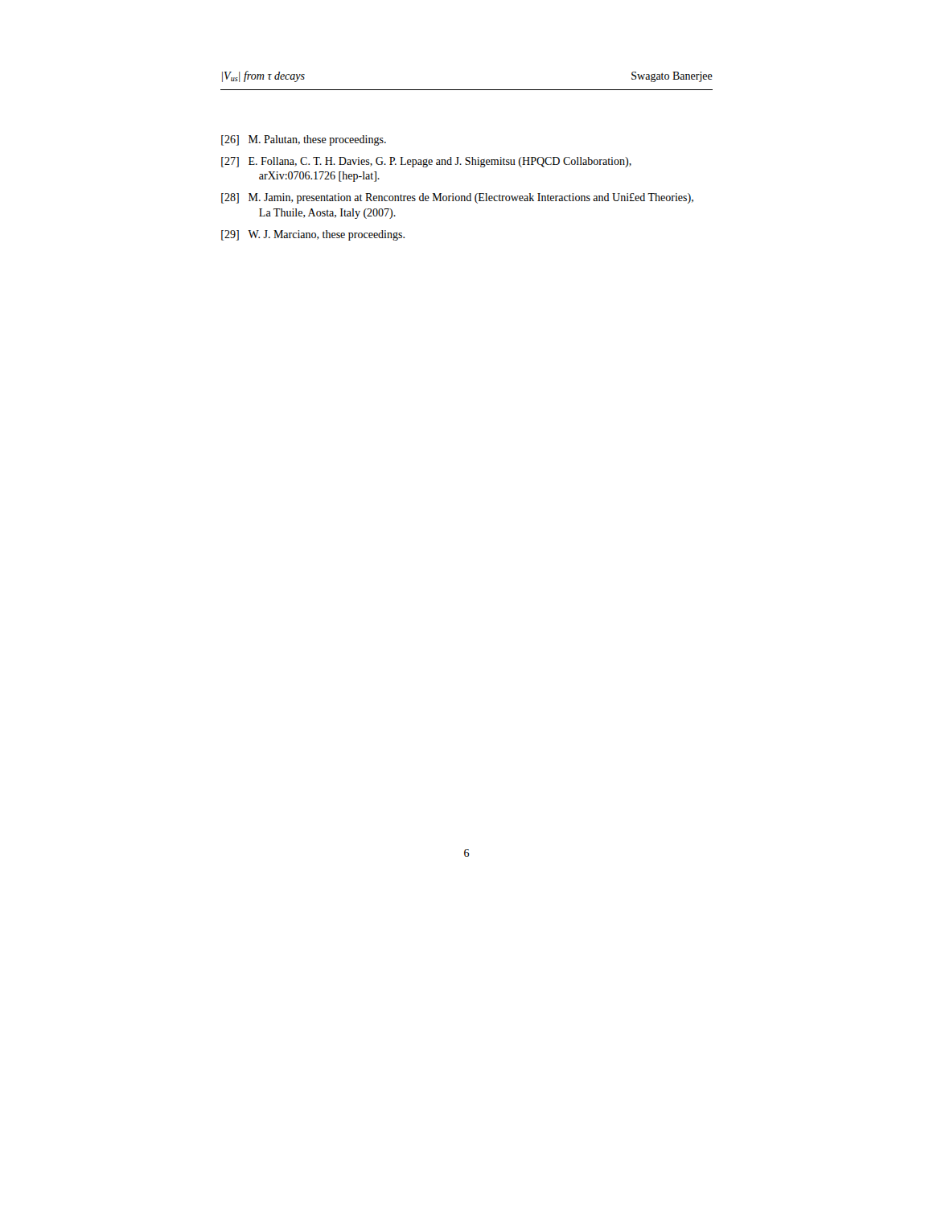|Vus| from τ decays
Swagato Banerjee
[26] M. Palutan, these proceedings.
[27] E. Follana, C. T. H. Davies, G. P. Lepage and J. Shigemitsu (HPQCD Collaboration), arXiv:0706.1726 [hep-lat].
[28] M. Jamin, presentation at Rencontres de Moriond (Electroweak Interactions and Uni£ed Theories), La Thuile, Aosta, Italy (2007).
[29] W. J. Marciano, these proceedings.
PoS(KAON) 009
6